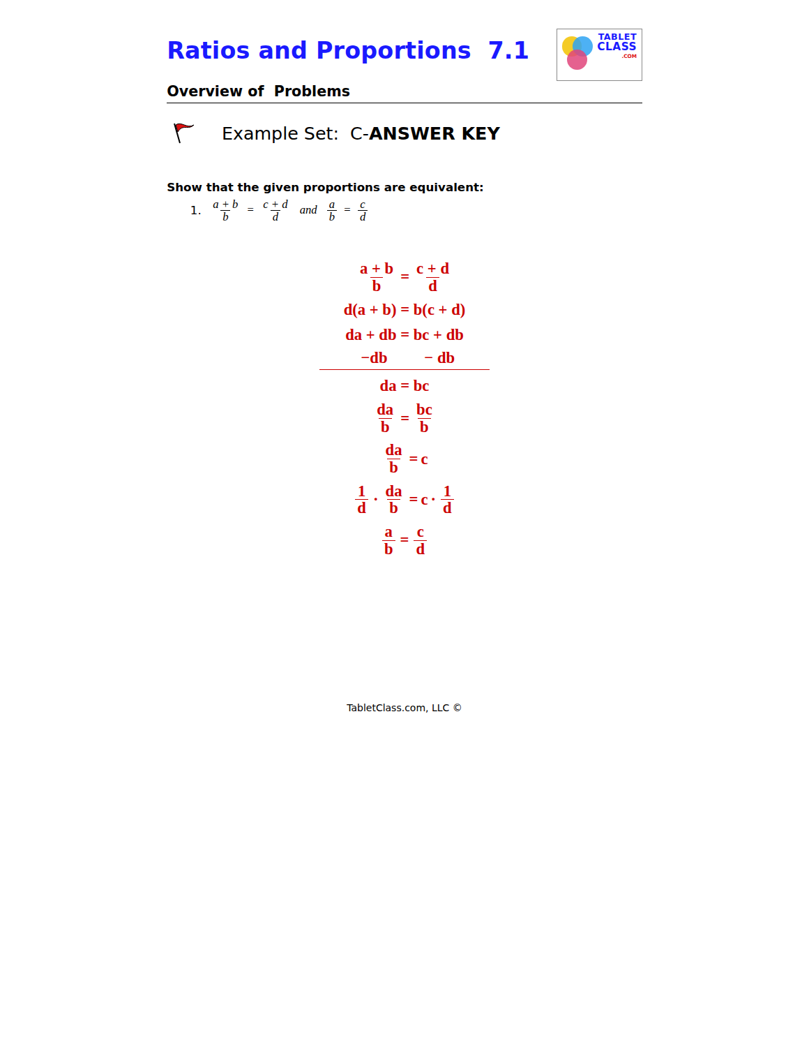Ratios and Proportions 7.1
Overview of Problems
TABLET CLASS .COM
Example Set: C-ANSWER KEY
Show that the given proportions are equivalent:
1. a + b b = c + d d and ab = cd
a + b b = c + d d
d(a + b) = b(c + d)
da + db = bc + db
−db − db
da = bc
da b = bc b
da b = c
1 d · da b = c · 1 d
ab = cd
TabletClass.com, LLC ©